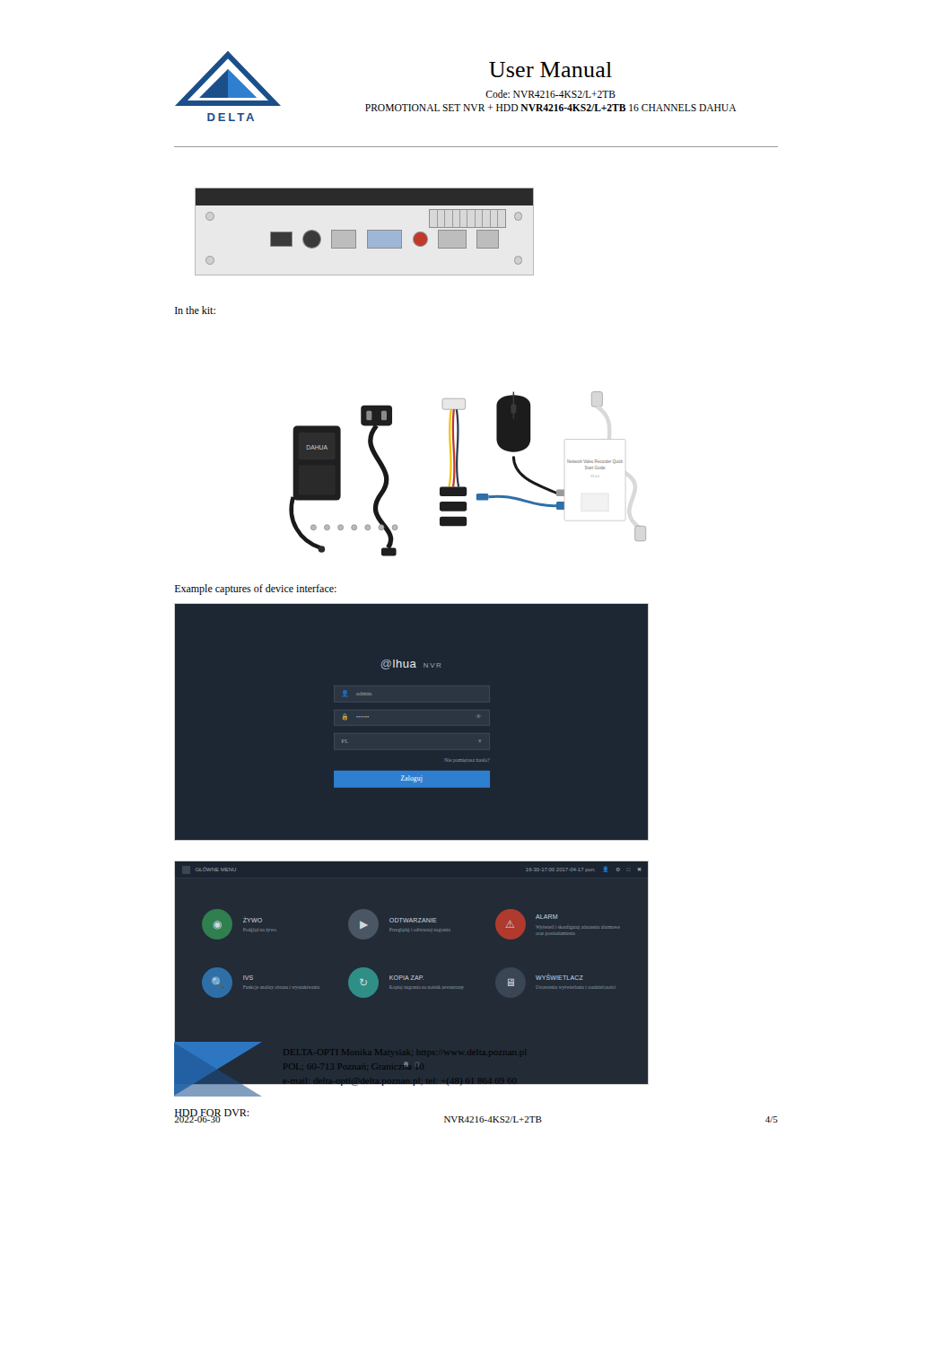DELTA
User Manual
Code: NVR4216-4KS2/L+2TB
PROMOTIONAL SET NVR + HDD NVR4216-4KS2/L+2TB 16 CHANNELS DAHUA
In the kit:
DAHUA Network Video Recorder Quick Start Guide V1.0.0
Example captures of device interface:
@lhuaNVR
👤admin
🔒••••••👁
PL▾
Nie pamiętasz hasła?
Zaloguj
GŁÓWNE MENU
16-30-17:00 2017-04-17 pon. 👤⚙□✖
◉
ŻYWO
Podgląd na żywo
▶
ODTWARZANIE
Przeglądaj i odtwarzaj nagrania
⚠
ALARM
Wyświetl i skonfiguruj zdarzenia alarmowe oraz powiadomienia
🔍
IVS
Funkcje analizy obrazu i wyszukiwania
↻
KOPIA ZAP.
Kopiuj nagrania na nośnik zewnętrzny
🖥
WYŚWIETLACZ
Ustawienia wyświetlania i rozdzielczości
HDD FOR DVR:
DELTA-OPTI Monika Matysiak; https://www.delta.poznan.pl
POL; 60-713 Poznań; Graniczna 10
e-mail: delta-opti@delta.poznan.pl; tel: +(48) 61 864 69 60
2022-06-30 NVR4216-4KS2/L+2TB 4/5